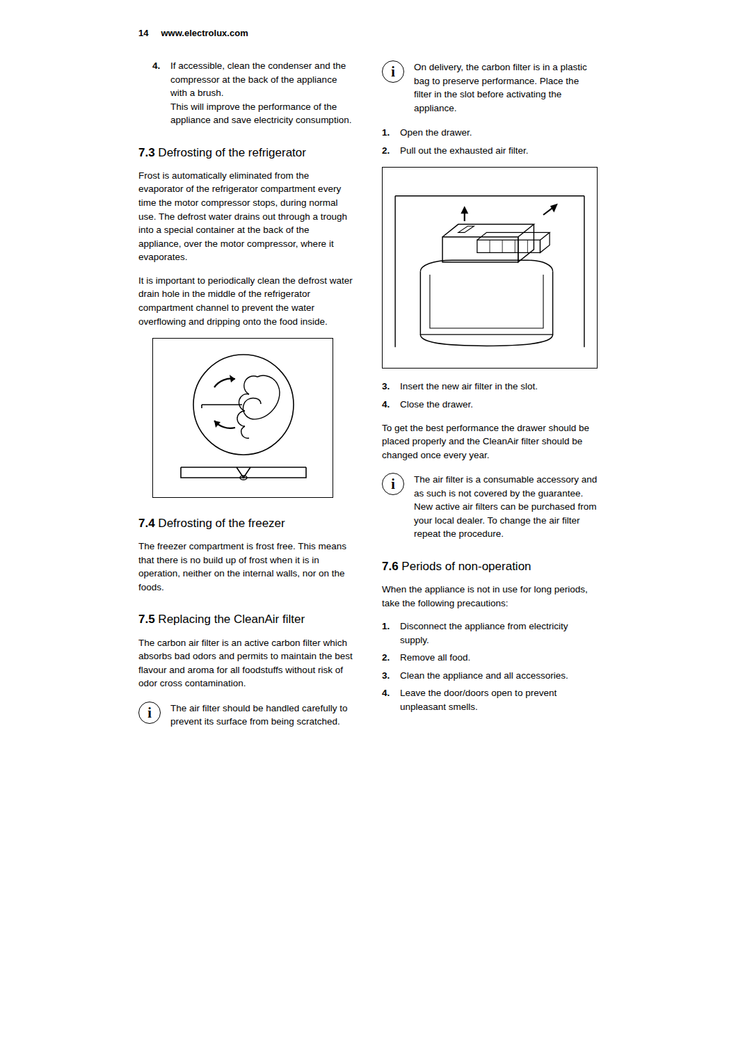14 www.electrolux.com
If accessible, clean the condenser and the compressor at the back of the appliance with a brush.
This will improve the performance of the appliance and save electricity consumption.
7.3 Defrosting of the refrigerator
Frost is automatically eliminated from the evaporator of the refrigerator compartment every time the motor compressor stops, during normal use. The defrost water drains out through a trough into a special container at the back of the appliance, over the motor compressor, where it evaporates.
It is important to periodically clean the defrost water drain hole in the middle of the refrigerator compartment channel to prevent the water overflowing and dripping onto the food inside.
7.4 Defrosting of the freezer
The freezer compartment is frost free. This means that there is no build up of frost when it is in operation, neither on the internal walls, nor on the foods.
7.5 Replacing the CleanAir filter
The carbon air filter is an active carbon filter which absorbs bad odors and permits to maintain the best flavour and aroma for all foodstuffs without risk of odor cross contamination.
i
The air filter should be handled carefully to prevent its surface from being scratched.
i
On delivery, the carbon filter is in a plastic bag to preserve performance. Place the filter in the slot before activating the appliance.
Open the drawer.
Pull out the exhausted air filter.
Insert the new air filter in the slot.
Close the drawer.
To get the best performance the drawer should be placed properly and the CleanAir filter should be changed once every year.
i
The air filter is a consumable accessory and as such is not covered by the guarantee. New active air filters can be purchased from your local dealer. To change the air filter repeat the procedure.
7.6 Periods of non-operation
When the appliance is not in use for long periods, take the following precautions:
Disconnect the appliance from electricity supply.
Remove all food.
Clean the appliance and all accessories.
Leave the door/doors open to prevent unpleasant smells.